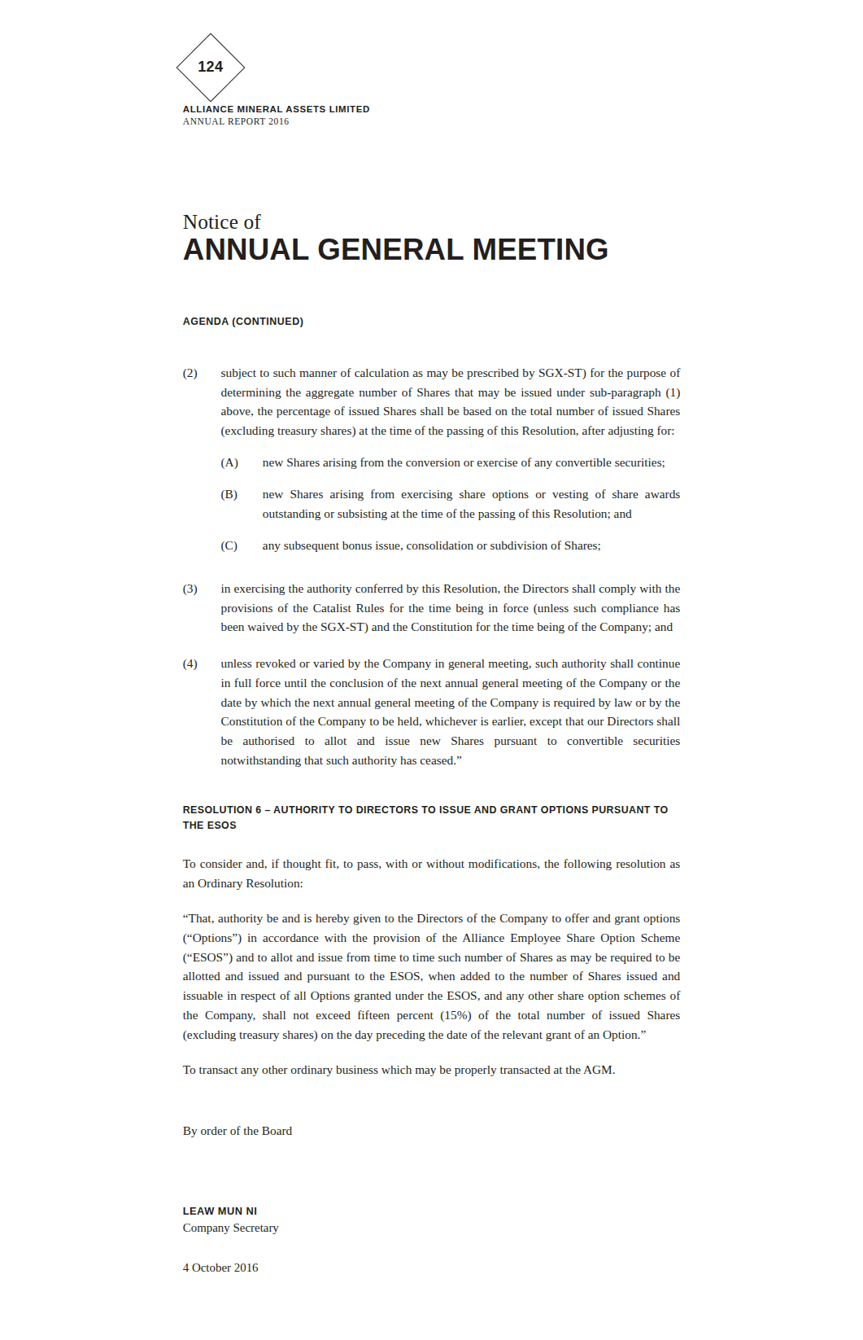124
Alliance Mineral Assets Limited
Annual Report 2016
Notice of
Annual General Meeting
Agenda (Continued)
(2) subject to such manner of calculation as may be prescribed by SGX-ST) for the purpose of determining the aggregate number of Shares that may be issued under sub-paragraph (1) above, the percentage of issued Shares shall be based on the total number of issued Shares (excluding treasury shares) at the time of the passing of this Resolution, after adjusting for:
(A) new Shares arising from the conversion or exercise of any convertible securities;
(B) new Shares arising from exercising share options or vesting of share awards outstanding or subsisting at the time of the passing of this Resolution; and
(C) any subsequent bonus issue, consolidation or subdivision of Shares;
(3) in exercising the authority conferred by this Resolution, the Directors shall comply with the provisions of the Catalist Rules for the time being in force (unless such compliance has been waived by the SGX-ST) and the Constitution for the time being of the Company; and
(4) unless revoked or varied by the Company in general meeting, such authority shall continue in full force until the conclusion of the next annual general meeting of the Company or the date by which the next annual general meeting of the Company is required by law or by the Constitution of the Company to be held, whichever is earlier, except that our Directors shall be authorised to allot and issue new Shares pursuant to convertible securities notwithstanding that such authority has ceased.”
Resolution 6 – Authority to Directors to Issue and Grant Options Pursuant to the ESOS
To consider and, if thought fit, to pass, with or without modifications, the following resolution as an Ordinary Resolution:
“That, authority be and is hereby given to the Directors of the Company to offer and grant options (“Options”) in accordance with the provision of the Alliance Employee Share Option Scheme (“ESOS”) and to allot and issue from time to time such number of Shares as may be required to be allotted and issued and pursuant to the ESOS, when added to the number of Shares issued and issuable in respect of all Options granted under the ESOS, and any other share option schemes of the Company, shall not exceed fifteen percent (15%) of the total number of issued Shares (excluding treasury shares) on the day preceding the date of the relevant grant of an Option.”
To transact any other ordinary business which may be properly transacted at the AGM.
By order of the Board
Leaw Mun Ni
Company Secretary
4 October 2016